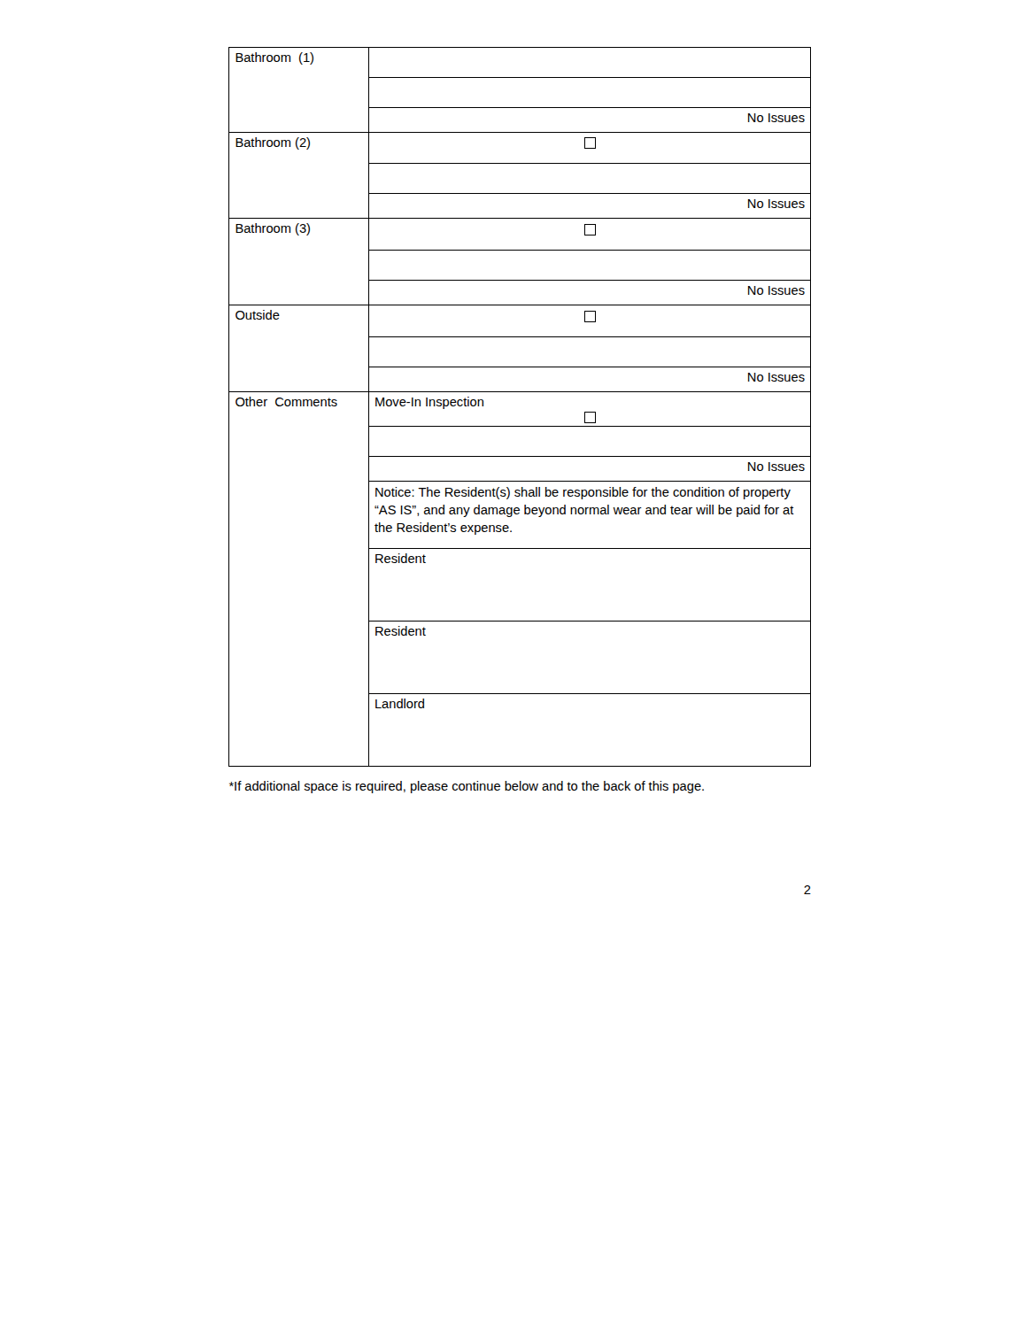| Bathroom (1) | |
| No Issues |
| Bathroom (2) | |
| No Issues |
| Bathroom (3) | |
| No Issues |
| Outside | |
| No Issues |
| Other Comments | Move-In Inspection |
| No Issues |
| Notice: The Resident(s) shall be responsible for the condition of property “AS IS”, and any damage beyond normal wear and tear will be paid for at the Resident’s expense. |
| Resident |
| Resident |
| Landlord |
*If additional space is required, please continue below and to the back of this page.
2